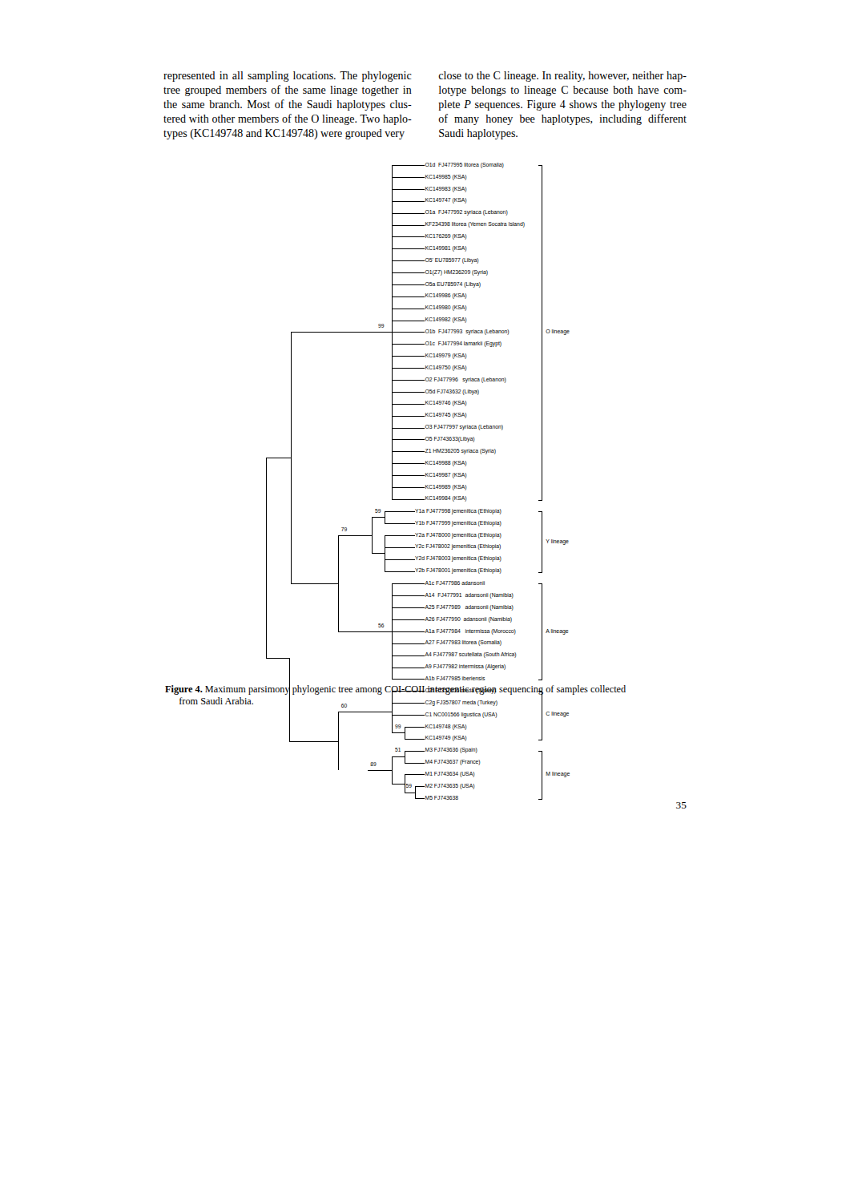represented in all sampling locations. The phylogenic tree grouped members of the same linage together in the same branch. Most of the Saudi haplotypes clustered with other members of the O lineage. Two haplotypes (KC149748 and KC149748) were grouped very
close to the C lineage. In reality, however, neither haplotype belongs to lineage C because both have complete P sequences. Figure 4 shows the phylogeny tree of many honey bee haplotypes, including different Saudi haplotypes.
O1d FJ477995 litorea (Somalia)
KC149985 (KSA)
KC149983 (KSA)
KC149747 (KSA)
O1a FJ477992 syriaca (Lebanon)
KF234398 litorea (Yemen Socatra Island)
KC176269 (KSA)
KC149981 (KSA)
O5' EU785977 (Libya)
O1(Z7) HM236209 (Syria)
O5a EU785974 (Libya)
KC149986 (KSA)
KC149980 (KSA)
KC149982 (KSA)
O1b FJ477993 syriaca (Lebanon)
O1c FJ477994 lamarkii (Egypt)
KC149979 (KSA)
KC149750 (KSA)
O2 FJ477996 syriaca (Lebanon)
O5d FJ743632 (Libya)
KC149746 (KSA)
KC149745 (KSA)
O3 FJ477997 syriaca (Lebanon)
O5 FJ743633(Libya)
Z1 HM236205 syriaca (Syria)
KC149988 (KSA)
KC149987 (KSA)
KC149989 (KSA)
KC149984 (KSA)
99
O lineage
Y1a FJ477998 jemenitica (Ethiopia)
Y1b FJ477999 jemenitica (Ethiopia)
59
Y2a FJ478000 jemenitica (Ethiopia)
Y2c FJ478002 jemenitica (Ethiopia)
Y2d FJ478003 jemenitica (Ethiopia)
Y2b FJ478001 jemenitica (Ethiopia)
79
Y lineage
A1c FJ477986 adansonii
A14 FJ477991 adansonii (Namibia)
A25 FJ477989 adansonii (Namibia)
A26 FJ477990 adansonii (Namibia)
A1a FJ477984 intermissa (Morocco)
A27 FJ477983 litorea (Somalia)
A4 FJ477987 scutellata (South Africa)
A9 FJ477982 intermissa (Algeria)
A1b FJ477985 iberiensis
56
A lineage
C2f FJ357806 meda (Turkey)
C2g FJ357807 meda (Turkey)
C1 NC001566 ligustica (USA)
KC149748 (KSA)
KC149749 (KSA)
99
60
C lineage
M3 FJ743636 (Spain)
M4 FJ743637 (France)
51
M1 FJ743634 (USA)
M2 FJ743635 (USA)
M5 FJ743638
59
89
M lineage
Figure 4. Maximum parsimony phylogenic tree among COI-COII intergentic region sequencing of samples collected from Saudi Arabia.
35